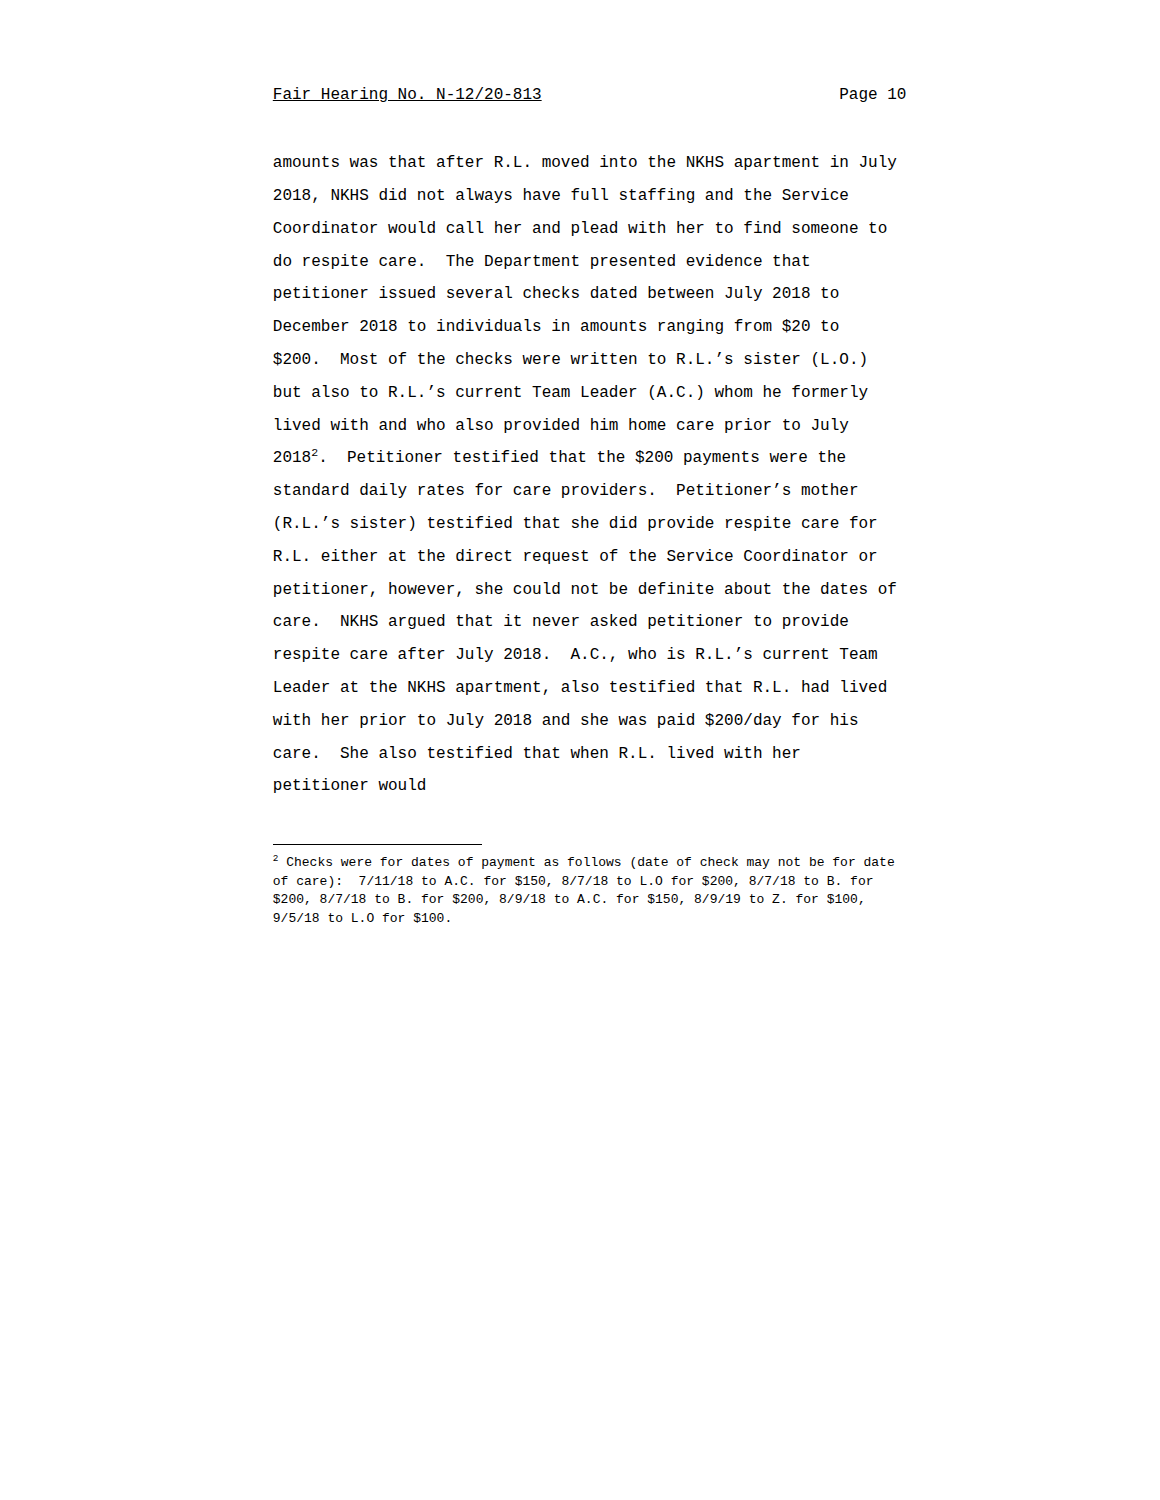Fair Hearing No. N-12/20-813 Page 10
amounts was that after R.L. moved into the NKHS apartment in July 2018, NKHS did not always have full staffing and the Service Coordinator would call her and plead with her to find someone to do respite care. The Department presented evidence that petitioner issued several checks dated between July 2018 to December 2018 to individuals in amounts ranging from $20 to $200. Most of the checks were written to R.L.’s sister (L.O.) but also to R.L.’s current Team Leader (A.C.) whom he formerly lived with and who also provided him home care prior to July 20182. Petitioner testified that the $200 payments were the standard daily rates for care providers. Petitioner’s mother (R.L.’s sister) testified that she did provide respite care for R.L. either at the direct request of the Service Coordinator or petitioner, however, she could not be definite about the dates of care. NKHS argued that it never asked petitioner to provide respite care after July 2018. A.C., who is R.L.’s current Team Leader at the NKHS apartment, also testified that R.L. had lived with her prior to July 2018 and she was paid $200/day for his care. She also testified that when R.L. lived with her petitioner would
2 Checks were for dates of payment as follows (date of check may not be for date of care): 7/11/18 to A.C. for $150, 8/7/18 to L.O for $200, 8/7/18 to B. for $200, 8/7/18 to B. for $200, 8/9/18 to A.C. for $150, 8/9/19 to Z. for $100, 9/5/18 to L.O for $100.